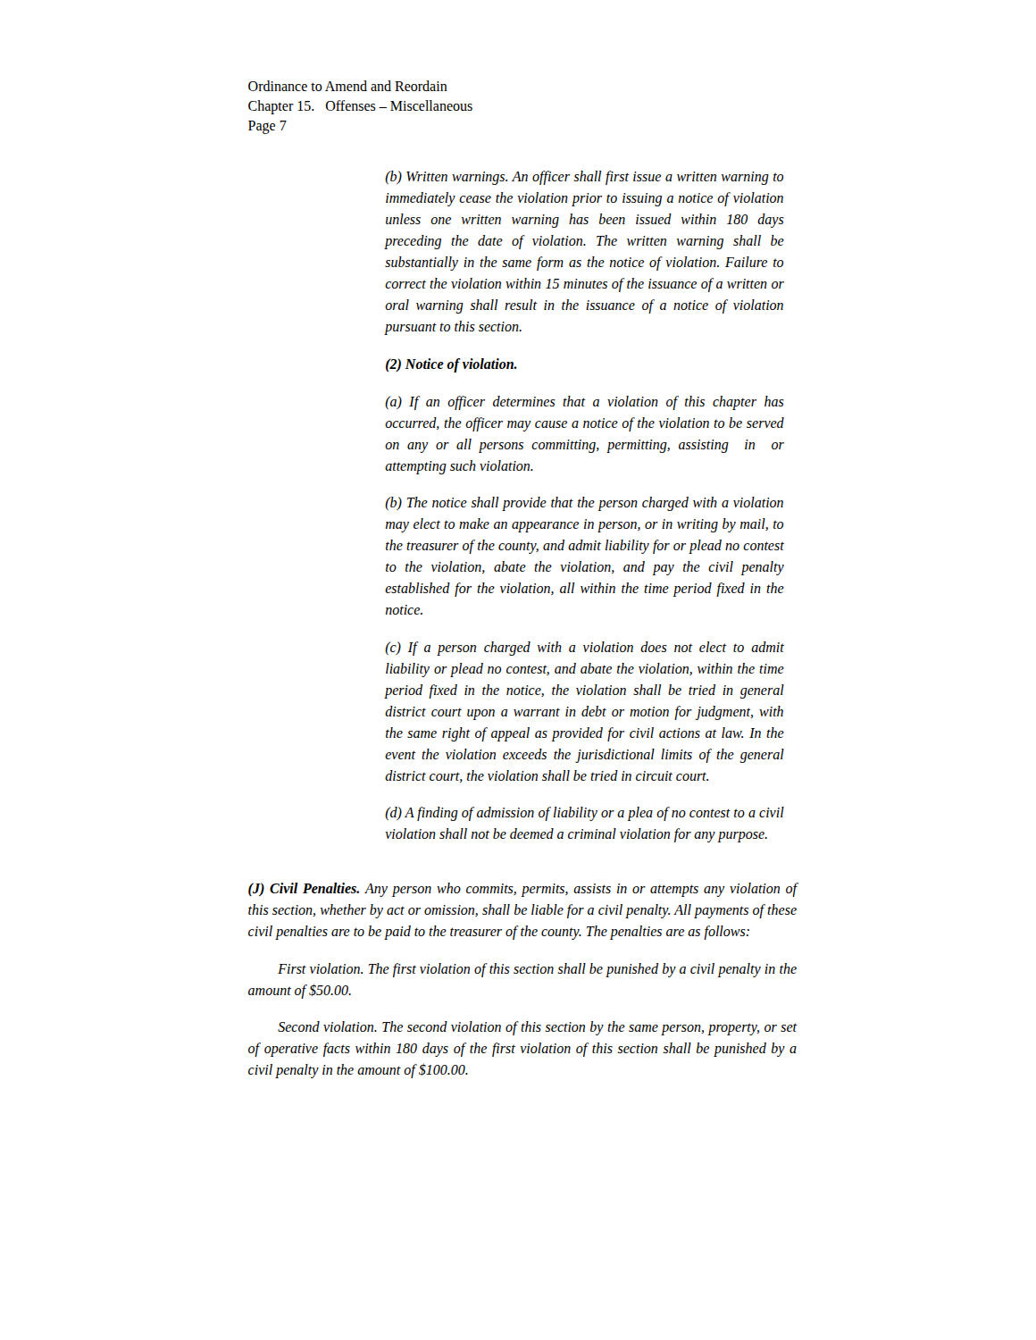Ordinance to Amend and Reordain
Chapter 15. Offenses – Miscellaneous
Page 7
(b) Written warnings. An officer shall first issue a written warning to immediately cease the violation prior to issuing a notice of violation unless one written warning has been issued within 180 days preceding the date of violation. The written warning shall be substantially in the same form as the notice of violation. Failure to correct the violation within 15 minutes of the issuance of a written or oral warning shall result in the issuance of a notice of violation pursuant to this section.
(2) Notice of violation.
(a) If an officer determines that a violation of this chapter has occurred, the officer may cause a notice of the violation to be served on any or all persons committing, permitting, assisting in or attempting such violation.
(b) The notice shall provide that the person charged with a violation may elect to make an appearance in person, or in writing by mail, to the treasurer of the county, and admit liability for or plead no contest to the violation, abate the violation, and pay the civil penalty established for the violation, all within the time period fixed in the notice.
(c) If a person charged with a violation does not elect to admit liability or plead no contest, and abate the violation, within the time period fixed in the notice, the violation shall be tried in general district court upon a warrant in debt or motion for judgment, with the same right of appeal as provided for civil actions at law. In the event the violation exceeds the jurisdictional limits of the general district court, the violation shall be tried in circuit court.
(d) A finding of admission of liability or a plea of no contest to a civil violation shall not be deemed a criminal violation for any purpose.
(J) Civil Penalties. Any person who commits, permits, assists in or attempts any violation of this section, whether by act or omission, shall be liable for a civil penalty. All payments of these civil penalties are to be paid to the treasurer of the county. The penalties are as follows:
First violation. The first violation of this section shall be punished by a civil penalty in the amount of $50.00.
Second violation. The second violation of this section by the same person, property, or set of operative facts within 180 days of the first violation of this section shall be punished by a civil penalty in the amount of $100.00.